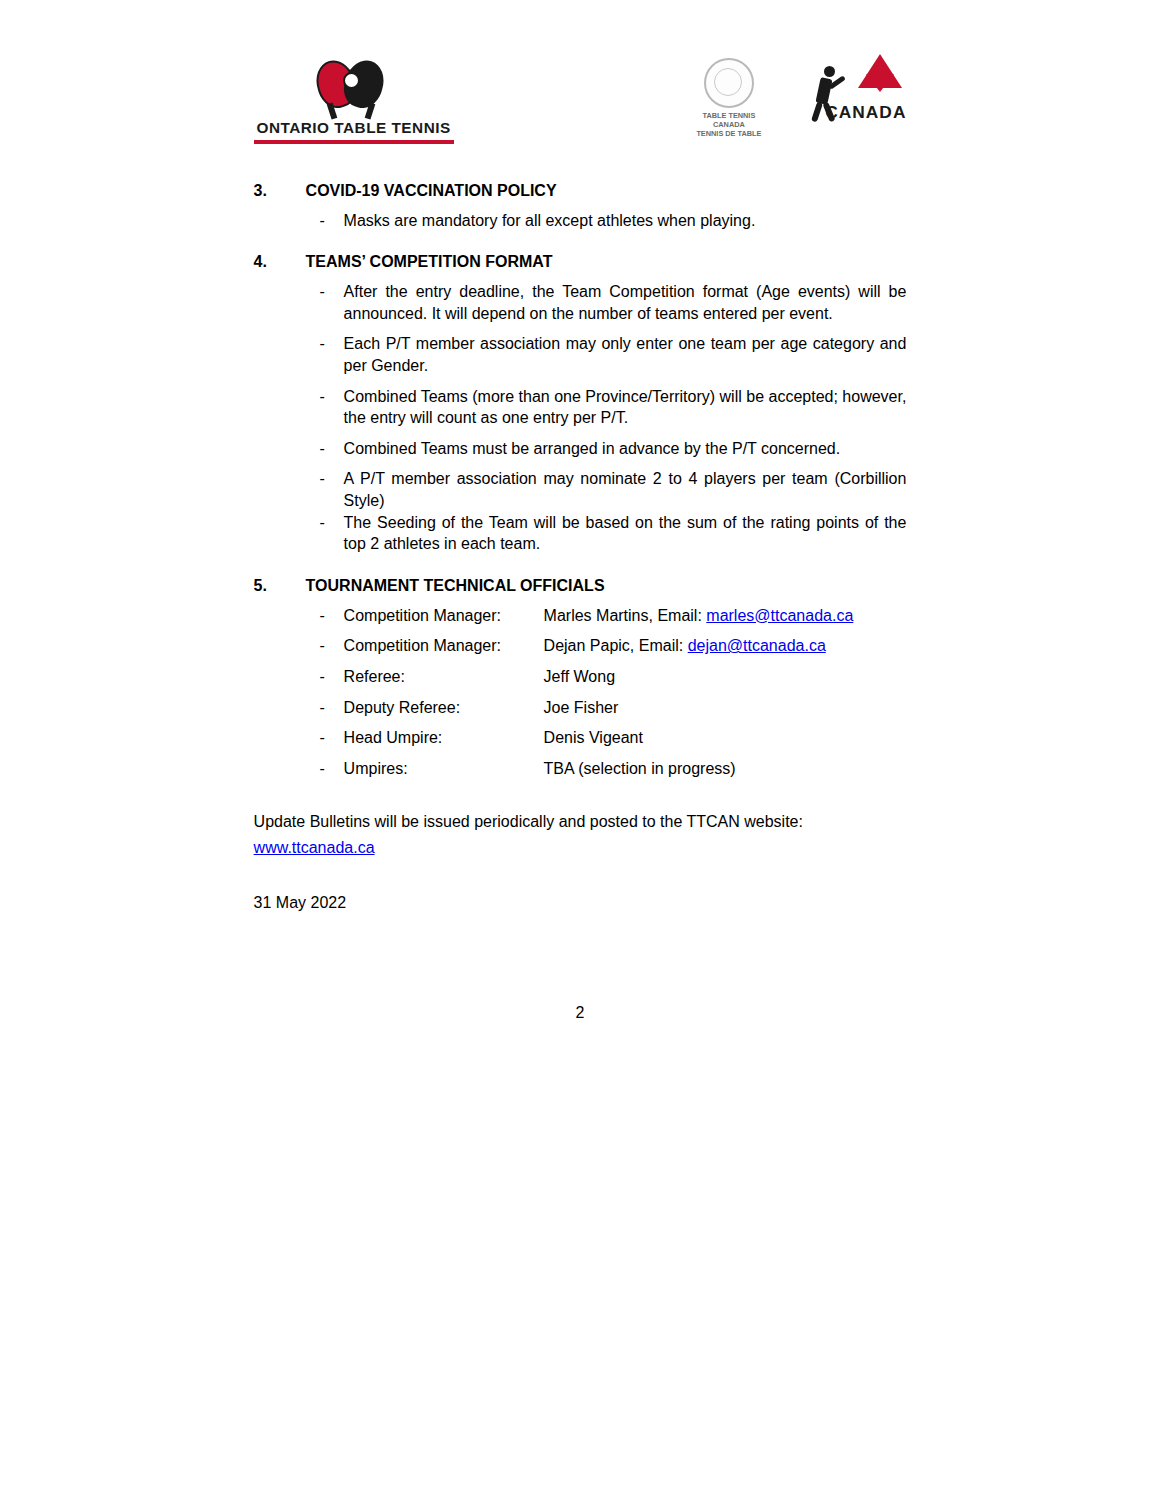ONTARIO TABLE TENNIS
TABLE TENNIS
CANADA
TENNIS DE TABLE
CANADA
3.
COVID-19 VACCINATION POLICY
Masks are mandatory for all except athletes when playing.
4.
TEAMS’ COMPETITION FORMAT
After the entry deadline, the Team Competition format (Age events) will be announced. It will depend on the number of teams entered per event.
Each P/T member association may only enter one team per age category and per Gender.
Combined Teams (more than one Province/Territory) will be accepted; however, the entry will count as one entry per P/T.
Combined Teams must be arranged in advance by the P/T concerned.
A P/T member association may nominate 2 to 4 players per team (Corbillion Style)
The Seeding of the Team will be based on the sum of the rating points of the top 2 athletes in each team.
5.
TOURNAMENT TECHNICAL OFFICIALS
Competition Manager: Marles Martins, Email: marles@ttcanada.ca
Competition Manager: Dejan Papic, Email: dejan@ttcanada.ca
Referee: Jeff Wong
Deputy Referee: Joe Fisher
Head Umpire: Denis Vigeant
Umpires: TBA (selection in progress)
Update Bulletins will be issued periodically and posted to the TTCAN website:
www.ttcanada.ca
31 May 2022
2